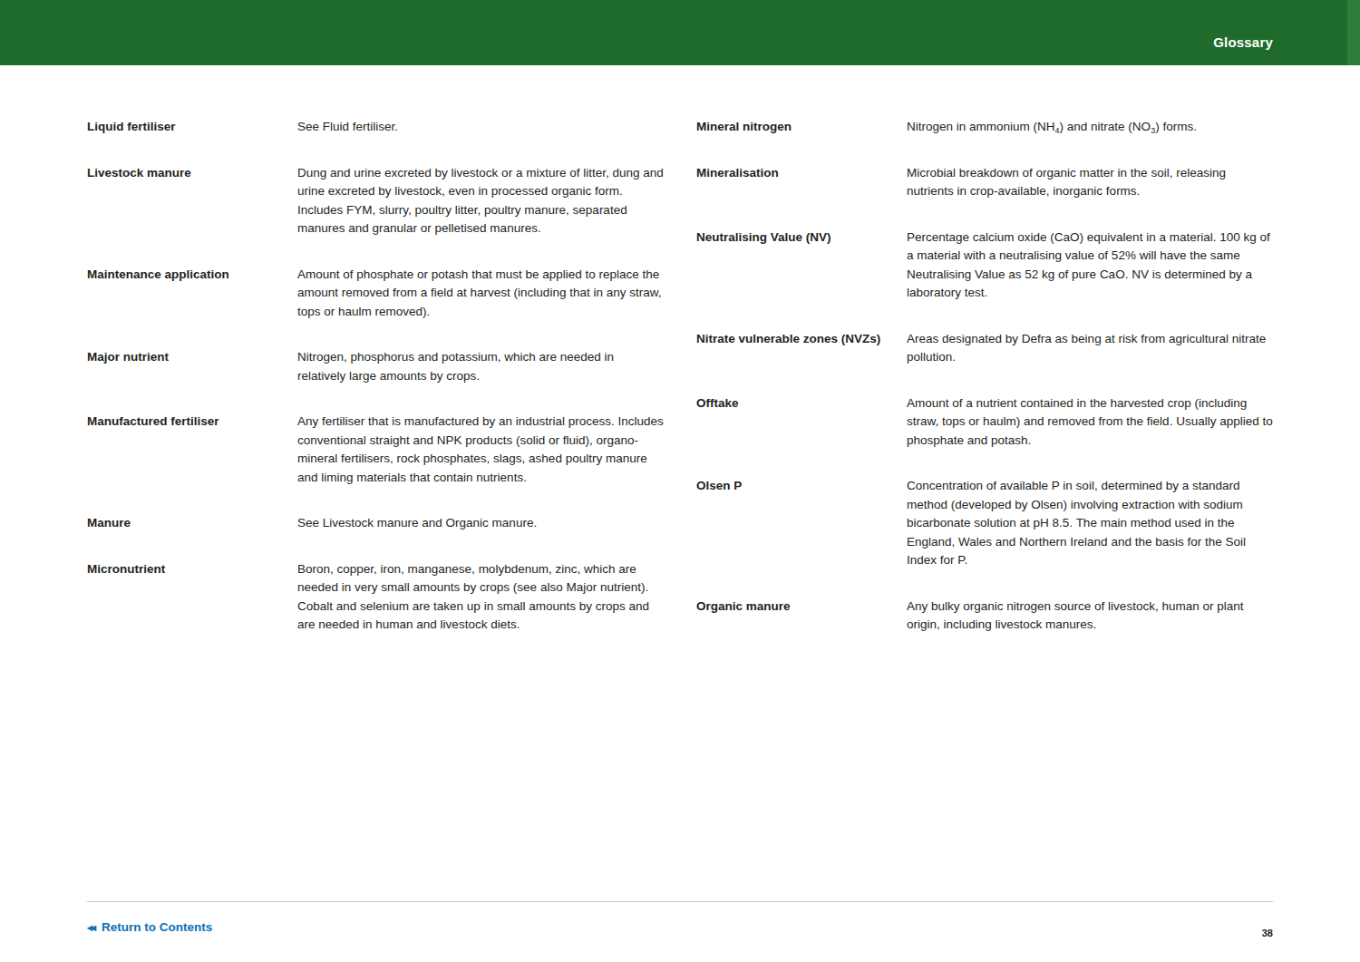Glossary
Liquid fertiliser
See Fluid fertiliser.
Livestock manure
Dung and urine excreted by livestock or a mixture of litter, dung and urine excreted by livestock, even in processed organic form. Includes FYM, slurry, poultry litter, poultry manure, separated manures and granular or pelletised manures.
Maintenance application
Amount of phosphate or potash that must be applied to replace the amount removed from a field at harvest (including that in any straw, tops or haulm removed).
Major nutrient
Nitrogen, phosphorus and potassium, which are needed in relatively large amounts by crops.
Manufactured fertiliser
Any fertiliser that is manufactured by an industrial process. Includes conventional straight and NPK products (solid or fluid), organo-mineral fertilisers, rock phosphates, slags, ashed poultry manure and liming materials that contain nutrients.
Manure
See Livestock manure and Organic manure.
Micronutrient
Boron, copper, iron, manganese, molybdenum, zinc, which are needed in very small amounts by crops (see also Major nutrient). Cobalt and selenium are taken up in small amounts by crops and are needed in human and livestock diets.
Mineral nitrogen
Nitrogen in ammonium (NH4) and nitrate (NO3) forms.
Mineralisation
Microbial breakdown of organic matter in the soil, releasing nutrients in crop-available, inorganic forms.
Neutralising Value (NV)
Percentage calcium oxide (CaO) equivalent in a material. 100 kg of a material with a neutralising value of 52% will have the same Neutralising Value as 52 kg of pure CaO. NV is determined by a laboratory test.
Nitrate vulnerable zones (NVZs)
Areas designated by Defra as being at risk from agricultural nitrate pollution.
Offtake
Amount of a nutrient contained in the harvested crop (including straw, tops or haulm) and removed from the field. Usually applied to phosphate and potash.
Olsen P
Concentration of available P in soil, determined by a standard method (developed by Olsen) involving extraction with sodium bicarbonate solution at pH 8.5. The main method used in the England, Wales and Northern Ireland and the basis for the Soil Index for P.
Organic manure
Any bulky organic nitrogen source of livestock, human or plant origin, including livestock manures.
◂◂ Return to Contents
38